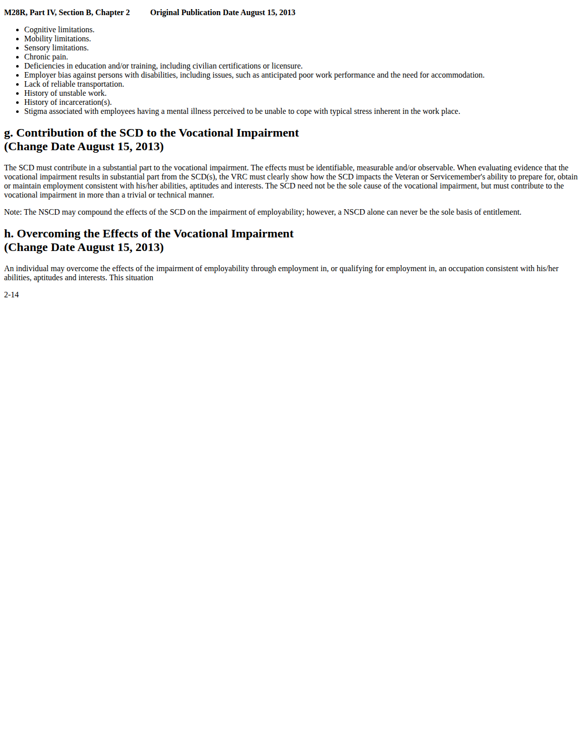M28R, Part IV, Section B, Chapter 2 Original Publication Date August 15, 2013
Cognitive limitations.
Mobility limitations.
Sensory limitations.
Chronic pain.
Deficiencies in education and/or training, including civilian certifications or licensure.
Employer bias against persons with disabilities, including issues, such as anticipated poor work performance and the need for accommodation.
Lack of reliable transportation.
History of unstable work.
History of incarceration(s).
Stigma associated with employees having a mental illness perceived to be unable to cope with typical stress inherent in the work place.
g. Contribution of the SCD to the Vocational Impairment
(Change Date August 15, 2013)
The SCD must contribute in a substantial part to the vocational impairment. The effects must be identifiable, measurable and/or observable. When evaluating evidence that the vocational impairment results in substantial part from the SCD(s), the VRC must clearly show how the SCD impacts the Veteran or Servicemember's ability to prepare for, obtain or maintain employment consistent with his/her abilities, aptitudes and interests. The SCD need not be the sole cause of the vocational impairment, but must contribute to the vocational impairment in more than a trivial or technical manner.
Note: The NSCD may compound the effects of the SCD on the impairment of employability; however, a NSCD alone can never be the sole basis of entitlement.
h. Overcoming the Effects of the Vocational Impairment
(Change Date August 15, 2013)
An individual may overcome the effects of the impairment of employability through employment in, or qualifying for employment in, an occupation consistent with his/her abilities, aptitudes and interests. This situation
2-14